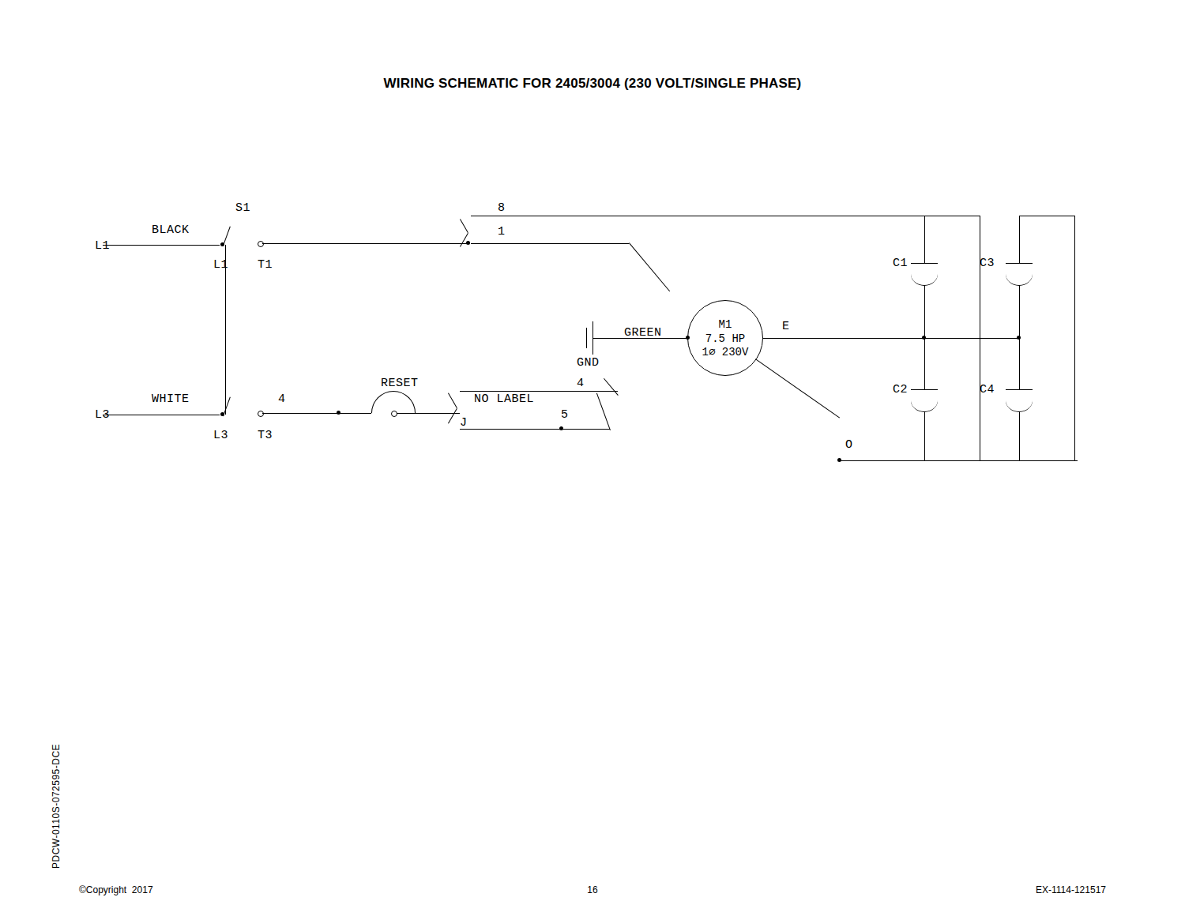WIRING SCHEMATIC FOR 2405/3004 (230 VOLT/SINGLE PHASE)
L1 L3 BLACK WHITE S1 L1 T1 L3 T3
4
RESET
NO LABEL 8 1
J
4 5
GND GREEN
M1
7.5 HP
1⌀ 230V
E
O
C1 C2
C3 C4
PDCW-0110S-072595-DCE
©Copyright 2017 16 EX-1114-121517